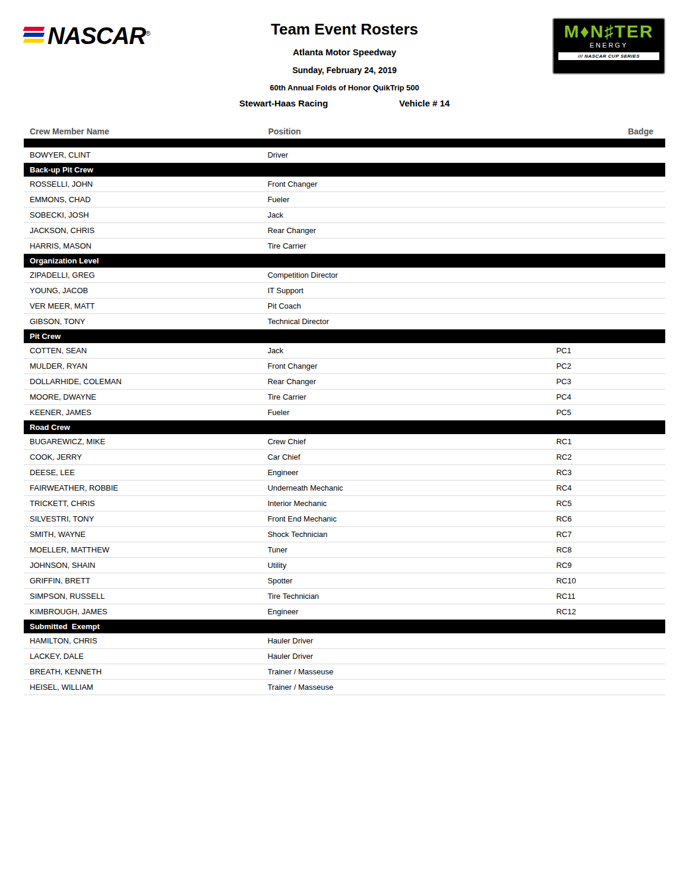NASCAR®
Team Event Rosters
Atlanta Motor Speedway
Sunday, February 24, 2019
60th Annual Folds of Honor QuikTrip 500
M♦N♯TER
ENERGY
/// NASCAR CUP SERIES
Stewart-Haas Racing
Vehicle # 14
| Crew Member Name | Position | Badge |
| --- | --- | --- |
| BOWYER, CLINT | Driver | |
| Back-up Pit Crew |
| ROSSELLI, JOHN | Front Changer | |
| EMMONS, CHAD | Fueler | |
| SOBECKI, JOSH | Jack | |
| JACKSON, CHRIS | Rear Changer | |
| HARRIS, MASON | Tire Carrier | |
| Organization Level |
| ZIPADELLI, GREG | Competition Director | |
| YOUNG, JACOB | IT Support | |
| VER MEER, MATT | Pit Coach | |
| GIBSON, TONY | Technical Director | |
| Pit Crew |
| COTTEN, SEAN | Jack | PC1 |
| MULDER, RYAN | Front Changer | PC2 |
| DOLLARHIDE, COLEMAN | Rear Changer | PC3 |
| MOORE, DWAYNE | Tire Carrier | PC4 |
| KEENER, JAMES | Fueler | PC5 |
| Road Crew |
| BUGAREWICZ, MIKE | Crew Chief | RC1 |
| COOK, JERRY | Car Chief | RC2 |
| DEESE, LEE | Engineer | RC3 |
| FAIRWEATHER, ROBBIE | Underneath Mechanic | RC4 |
| TRICKETT, CHRIS | Interior Mechanic | RC5 |
| SILVESTRI, TONY | Front End Mechanic | RC6 |
| SMITH, WAYNE | Shock Technician | RC7 |
| MOELLER, MATTHEW | Tuner | RC8 |
| JOHNSON, SHAIN | Utility | RC9 |
| GRIFFIN, BRETT | Spotter | RC10 |
| SIMPSON, RUSSELL | Tire Technician | RC11 |
| KIMBROUGH, JAMES | Engineer | RC12 |
| Submitted Exempt |
| HAMILTON, CHRIS | Hauler Driver | |
| LACKEY, DALE | Hauler Driver | |
| BREATH, KENNETH | Trainer / Masseuse | |
| HEISEL, WILLIAM | Trainer / Masseuse | |